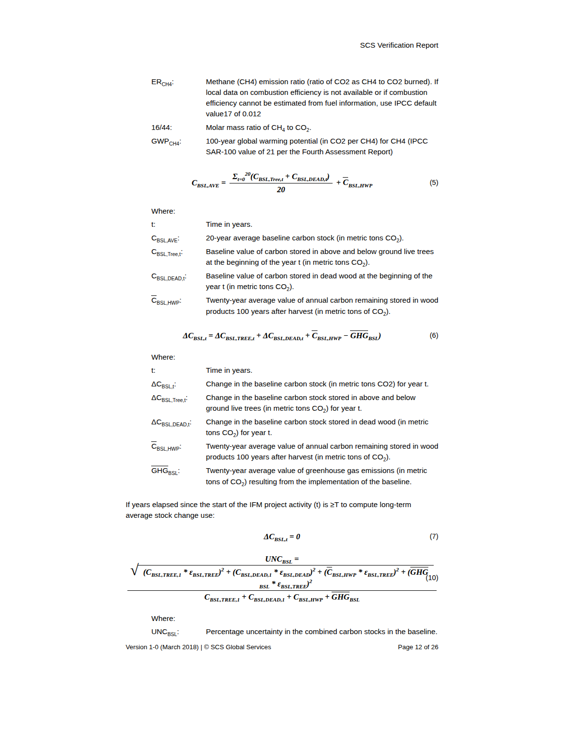SCS Verification Report
| ER CH4 : | Methane (CH4) emission ratio (ratio of CO2 as CH4 to CO2 burned). If local data on combustion efficiency is not available or if combustion efficiency cannot be estimated from fuel information, use IPCC default value17 of 0.012 |
| 16/44: | Molar mass ratio of CH 4 to CO 2 . |
| GWP CH4 : | 100-year global warming potential (in CO2 per CH4) for CH4 (IPCC SAR-100 value of 21 per the Fourth Assessment Report) |
CBSL,AVE = Σt=020(CBSL,Tree,t + CBSL,DEAD,t) 20 + CBSL,HWP (5)
Where:
| t: | Time in years. |
| C BSL,AVE : | 20-year average baseline carbon stock (in metric tons CO 2 ). |
| C BSL,Tree,t : | Baseline value of carbon stored in above and below ground live trees at the beginning of the year t (in metric tons CO 2 ). |
| C BSL,DEAD,t : | Baseline value of carbon stored in dead wood at the beginning of the year t (in metric tons CO 2 ). |
| C BSL,HWP : | Twenty-year average value of annual carbon remaining stored in wood products 100 years after harvest (in metric tons of CO 2 ). |
ΔCBSL,t = ΔCBSL,TREE,t + ΔCBSL,DEAD,t + CBSL,HWP − GHGBSL) (6)
Where:
| t: | Time in years. |
| ΔC BSL,t : | Change in the baseline carbon stock (in metric tons CO2) for year t. |
| ΔC BSL,Tree,t : | Change in the baseline carbon stock stored in above and below ground live trees (in metric tons CO 2 ) for year t. |
| ΔC BSL,DEAD,t : | Change in the baseline carbon stock stored in dead wood (in metric tons CO 2 ) for year t. |
| C BSL,HWP : | Twenty-year average value of annual carbon remaining stored in wood products 100 years after harvest (in metric tons of CO 2 ). |
| GHG BSL : | Twenty-year average value of greenhouse gas emissions (in metric tons of CO 2 ) resulting from the implementation of the baseline. |
If years elapsed since the start of the IFM project activity (t) is ≥T to compute long-term average stock change use:
ΔCBSL,t = 0 (7)
UNCBSL = (CBSL,TREE,1 * εBSL,TREE)2 + (CBSL,DEAD,1 * εBSL,DEAD)2 + (CBSL,HWP * εBSL,TREE)2 + (GHGBSL * εBSL,TREE)2 CBSL,TREE,1 + CBSL,DEAD,1 + CBSL,HWP + GHGBSL (10)
Where:
| UNC BSL : | Percentage uncertainty in the combined carbon stocks in the baseline. |
Version 1-0 (March 2018) | © SCS Global Services Page 12 of 26